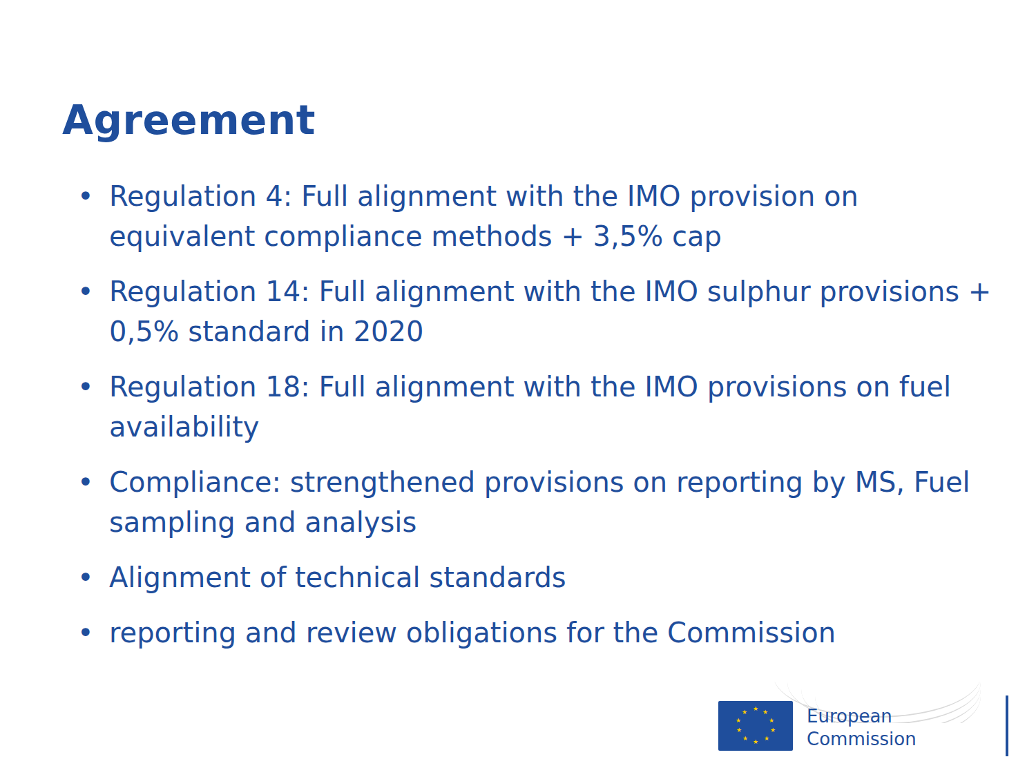Agreement
Regulation 4: Full alignment with the IMO provision on equivalent compliance methods + 3,5% cap
Regulation 14: Full alignment with the IMO sulphur provisions + 0,5% standard in 2020
Regulation 18: Full alignment with the IMO provisions on fuel availability
Compliance: strengthened provisions on reporting by MS, Fuel sampling and analysis
Alignment of technical standards
reporting and review obligations for the Commission
★ ★ ★ ★ ★ ★ ★ ★ ★ ★
European
Commission